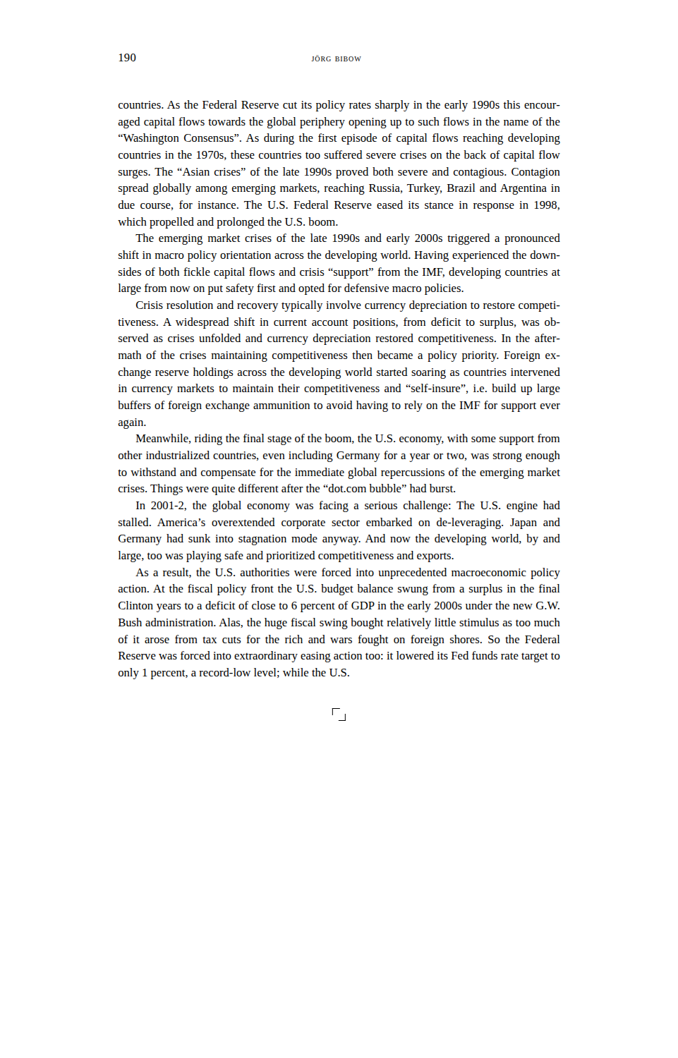190 Jörg Bibow
countries. As the Federal Reserve cut its policy rates sharply in the early 1990s this encouraged capital flows towards the global periphery opening up to such flows in the name of the “Washington Consensus”. As during the first episode of capital flows reaching developing countries in the 1970s, these countries too suffered severe crises on the back of capital flow surges. The “Asian crises” of the late 1990s proved both severe and contagious. Contagion spread globally among emerging markets, reaching Russia, Turkey, Brazil and Argentina in due course, for instance. The U.S. Federal Reserve eased its stance in response in 1998, which propelled and prolonged the U.S. boom.
The emerging market crises of the late 1990s and early 2000s triggered a pronounced shift in macro policy orientation across the developing world. Having experienced the downsides of both fickle capital flows and crisis “support” from the IMF, developing countries at large from now on put safety first and opted for defensive macro policies.
Crisis resolution and recovery typically involve currency depreciation to restore competitiveness. A widespread shift in current account positions, from deficit to surplus, was observed as crises unfolded and currency depreciation restored competitiveness. In the aftermath of the crises maintaining competitiveness then became a policy priority. Foreign exchange reserve holdings across the developing world started soaring as countries intervened in currency markets to maintain their competitiveness and “self-insure”, i.e. build up large buffers of foreign exchange ammunition to avoid having to rely on the IMF for support ever again.
Meanwhile, riding the final stage of the boom, the U.S. economy, with some support from other industrialized countries, even including Germany for a year or two, was strong enough to withstand and compensate for the immediate global repercussions of the emerging market crises. Things were quite different after the “dot.com bubble” had burst.
In 2001-2, the global economy was facing a serious challenge: The U.S. engine had stalled. America’s overextended corporate sector embarked on de-leveraging. Japan and Germany had sunk into stagnation mode anyway. And now the developing world, by and large, too was playing safe and prioritized competitiveness and exports.
As a result, the U.S. authorities were forced into unprecedented macroeconomic policy action. At the fiscal policy front the U.S. budget balance swung from a surplus in the final Clinton years to a deficit of close to 6 percent of GDP in the early 2000s under the new G.W. Bush administration. Alas, the huge fiscal swing bought relatively little stimulus as too much of it arose from tax cuts for the rich and wars fought on foreign shores. So the Federal Reserve was forced into extraordinary easing action too: it lowered its Fed funds rate target to only 1 percent, a record-low level; while the U.S.